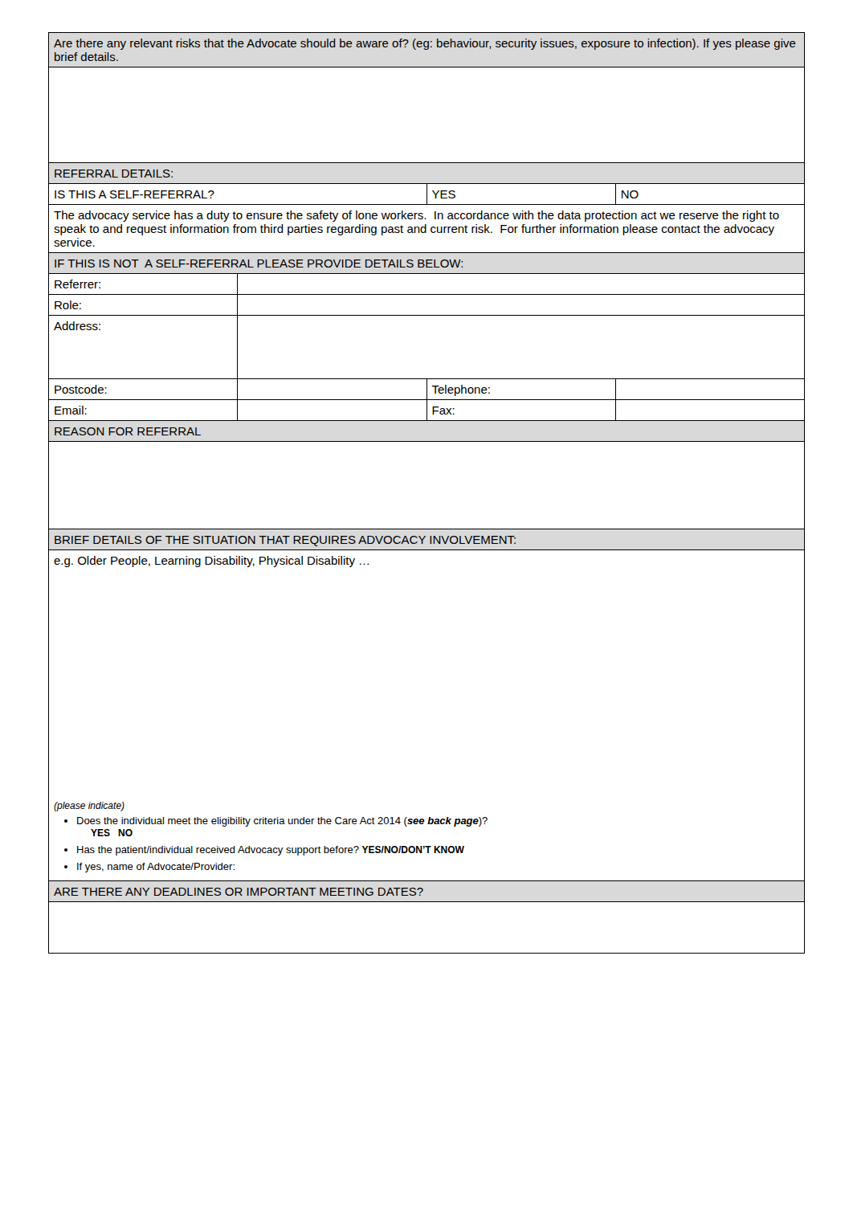| Are there any relevant risks that the Advocate should be aware of? (eg: behaviour, security issues, exposure to infection). If yes please give brief details. |
| REFERRAL DETAILS: |
| IS THIS A SELF-REFERRAL? | YES | NO |
| The advocacy service has a duty to ensure the safety of lone workers. In accordance with the data protection act we reserve the right to speak to and request information from third parties regarding past and current risk. For further information please contact the advocacy service. |
| IF THIS IS NOT A SELF-REFERRAL PLEASE PROVIDE DETAILS BELOW: |
| Referrer: | |
| Role: | |
| Address: | |
| Postcode: | | Telephone: | |
| Email: | | Fax: | |
| REASON FOR REFERRAL |
| BRIEF DETAILS OF THE SITUATION THAT REQUIRES ADVOCACY INVOLVEMENT: |
| e.g. Older People, Learning Disability, Physical Disability … (please indicate) Does the individual meet the eligibility criteria under the Care Act 2014 ( see back page )? YES NO Has the patient/individual received Advocacy support before? YES/NO/DON’T KNOW If yes, name of Advocate/Provider: |
| ARE THERE ANY DEADLINES OR IMPORTANT MEETING DATES? |